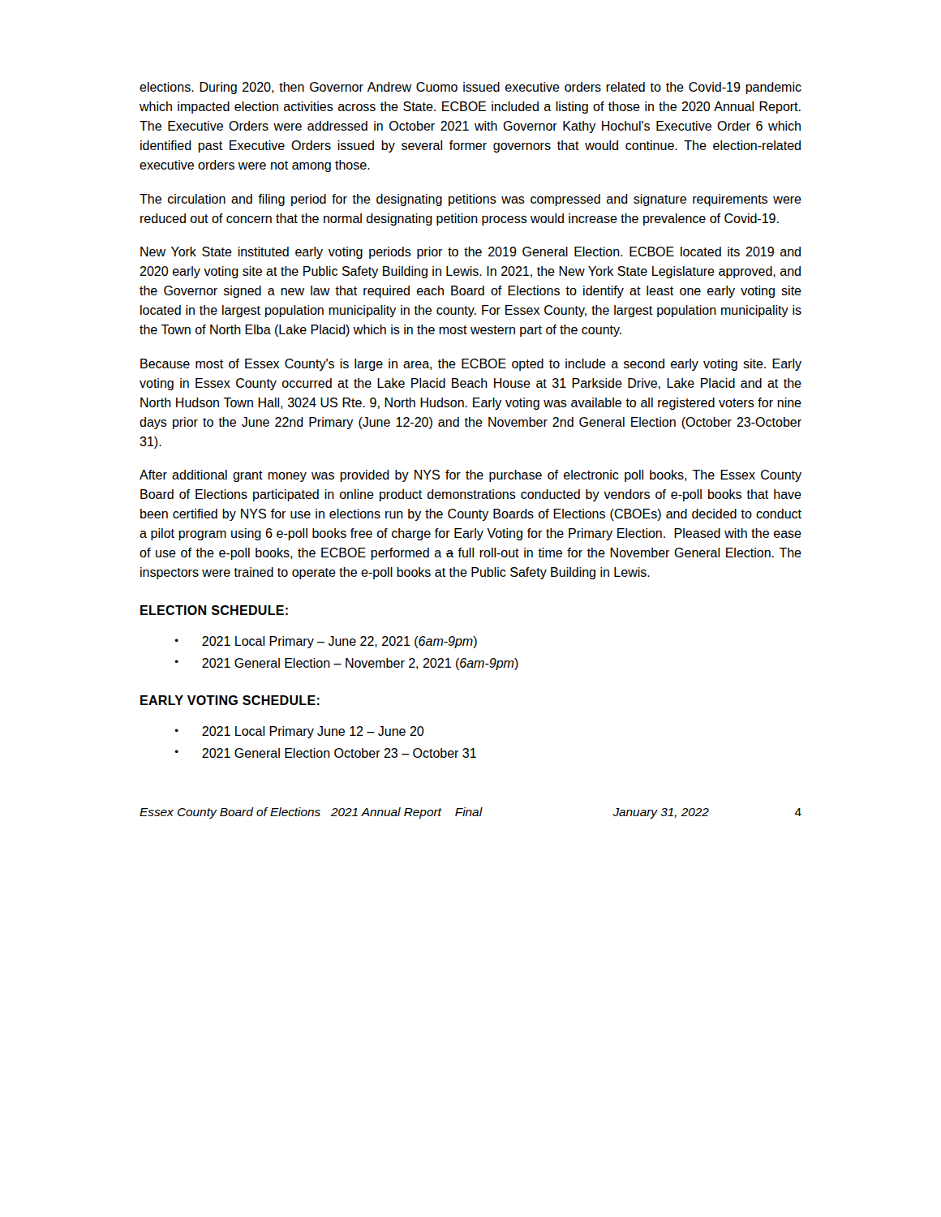elections. During 2020, then Governor Andrew Cuomo issued executive orders related to the Covid-19 pandemic which impacted election activities across the State. ECBOE included a listing of those in the 2020 Annual Report. The Executive Orders were addressed in October 2021 with Governor Kathy Hochul's Executive Order 6 which identified past Executive Orders issued by several former governors that would continue. The election-related executive orders were not among those.
The circulation and filing period for the designating petitions was compressed and signature requirements were reduced out of concern that the normal designating petition process would increase the prevalence of Covid-19.
New York State instituted early voting periods prior to the 2019 General Election. ECBOE located its 2019 and 2020 early voting site at the Public Safety Building in Lewis. In 2021, the New York State Legislature approved, and the Governor signed a new law that required each Board of Elections to identify at least one early voting site located in the largest population municipality in the county. For Essex County, the largest population municipality is the Town of North Elba (Lake Placid) which is in the most western part of the county.
Because most of Essex County's is large in area, the ECBOE opted to include a second early voting site. Early voting in Essex County occurred at the Lake Placid Beach House at 31 Parkside Drive, Lake Placid and at the North Hudson Town Hall, 3024 US Rte. 9, North Hudson. Early voting was available to all registered voters for nine days prior to the June 22nd Primary (June 12-20) and the November 2nd General Election (October 23-October 31).
After additional grant money was provided by NYS for the purchase of electronic poll books, The Essex County Board of Elections participated in online product demonstrations conducted by vendors of e-poll books that have been certified by NYS for use in elections run by the County Boards of Elections (CBOEs) and decided to conduct a pilot program using 6 e-poll books free of charge for Early Voting for the Primary Election. Pleased with the ease of use of the e-poll books, the ECBOE performed a a full roll-out in time for the November General Election. The inspectors were trained to operate the e-poll books at the Public Safety Building in Lewis.
ELECTION SCHEDULE:
2021 Local Primary – June 22, 2021 (6am-9pm)
2021 General Election – November 2, 2021 (6am-9pm)
EARLY VOTING SCHEDULE:
2021 Local Primary June 12 – June 20
2021 General Election October 23 – October 31
Essex County Board of Elections 2021 Annual Report Final January 31, 2022 4